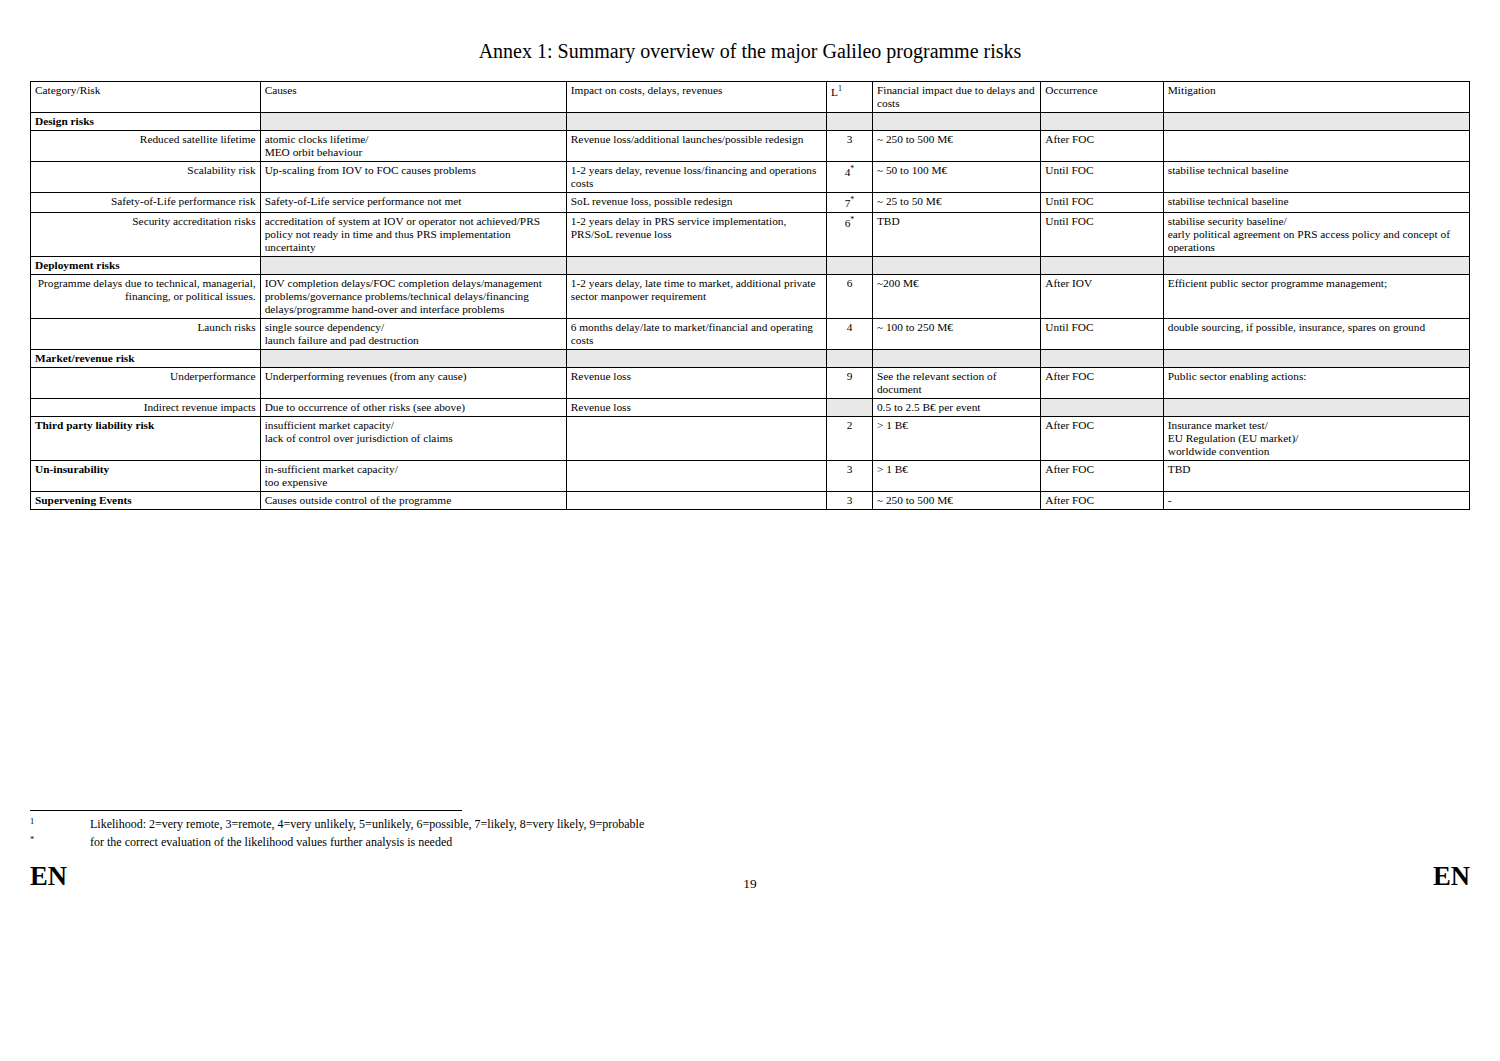Annex 1: Summary overview of the major Galileo programme risks
| Category/Risk | Causes | Impact on costs, delays, revenues | L 1 | Financial impact due to delays and costs | Occurrence | Mitigation |
| --- | --- | --- | --- | --- | --- | --- |
| Design risks | | | | | | |
| Reduced satellite lifetime | atomic clocks lifetime/ MEO orbit behaviour | Revenue loss/additional launches/possible redesign | 3 | ~ 250 to 500 M€ | After FOC | |
| Scalability risk | Up-scaling from IOV to FOC causes problems | 1-2 years delay, revenue loss/financing and operations costs | 4 * | ~ 50 to 100 M€ | Until FOC | stabilise technical baseline |
| Safety-of-Life performance risk | Safety-of-Life service performance not met | SoL revenue loss, possible redesign | 7 * | ~ 25 to 50 M€ | Until FOC | stabilise technical baseline |
| Security accreditation risks | accreditation of system at IOV or operator not achieved/PRS policy not ready in time and thus PRS implementation uncertainty | 1-2 years delay in PRS service implementation, PRS/SoL revenue loss | 6 * | TBD | Until FOC | stabilise security baseline/ early political agreement on PRS access policy and concept of operations |
| Deployment risks | | | | | | |
| Programme delays due to technical, managerial, financing, or political issues. | IOV completion delays/FOC completion delays/management problems/governance problems/technical delays/financing delays/programme hand-over and interface problems | 1-2 years delay, late time to market, additional private sector manpower requirement | 6 | ~200 M€ | After IOV | Efficient public sector programme management; |
| Launch risks | single source dependency/ launch failure and pad destruction | 6 months delay/late to market/financial and operating costs | 4 | ~ 100 to 250 M€ | Until FOC | double sourcing, if possible, insurance, spares on ground |
| Market/revenue risk | | | | | | |
| Underperformance | Underperforming revenues (from any cause) | Revenue loss | 9 | See the relevant section of document | After FOC | Public sector enabling actions: |
| Indirect revenue impacts | Due to occurrence of other risks (see above) | Revenue loss | | 0.5 to 2.5 B€ per event | | |
| Third party liability risk | insufficient market capacity/ lack of control over jurisdiction of claims | | 2 | > 1 B€ | After FOC | Insurance market test/ EU Regulation (EU market)/ worldwide convention |
| Un-insurability | in-sufficient market capacity/ too expensive | | 3 | > 1 B€ | After FOC | TBD |
| Supervening Events | Causes outside control of the programme | | 3 | ~ 250 to 500 M€ | After FOC | - |
1 Likelihood: 2=very remote, 3=remote, 4=very unlikely, 5=unlikely, 6=possible, 7=likely, 8=very likely, 9=probable
*for the correct evaluation of the likelihood values further analysis is needed
EN 19 EN